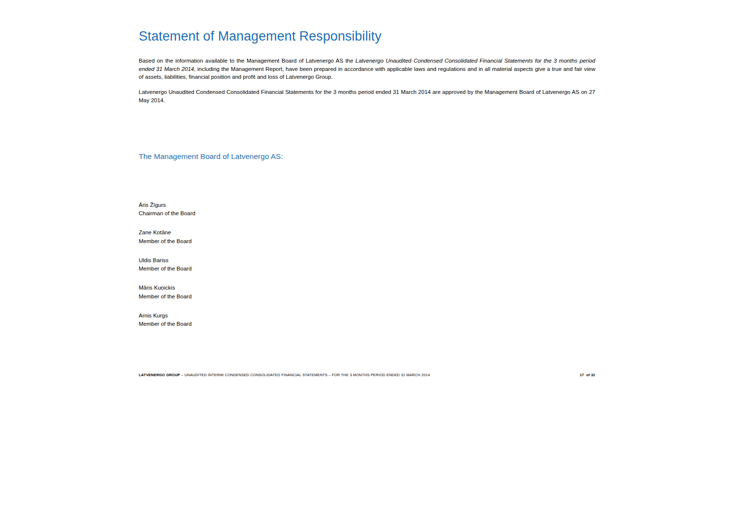Statement of Management Responsibility
Based on the information available to the Management Board of Latvenergo AS the Latvenergo Unaudited Condensed Consolidated Financial Statements for the 3 months period ended 31 March 2014, including the Management Report, have been prepared in accordance with applicable laws and regulations and in all material aspects give a true and fair view of assets, liabilities, financial position and profit and loss of Latvenergo Group.
Latvenergo Unaudited Condensed Consolidated Financial Statements for the 3 months period ended 31 March 2014 are approved by the Management Board of Latvenergo AS on 27 May 2014.
The Management Board of Latvenergo AS:
Āris Žīgurs Chairman of the Board
Zane Kotāne Member of the Board
Uldis Bariss Member of the Board
Māris Kuņickis Member of the Board
Arnis Kurgs Member of the Board
LATVENERGO GROUP – UNAUDITED INTERIM CONDENSED CONSOLIDATED FINANCIAL STATEMENTS – FOR THE 3 MONTHS PERIOD ENDED 31 MARCH 2014 17 of 32